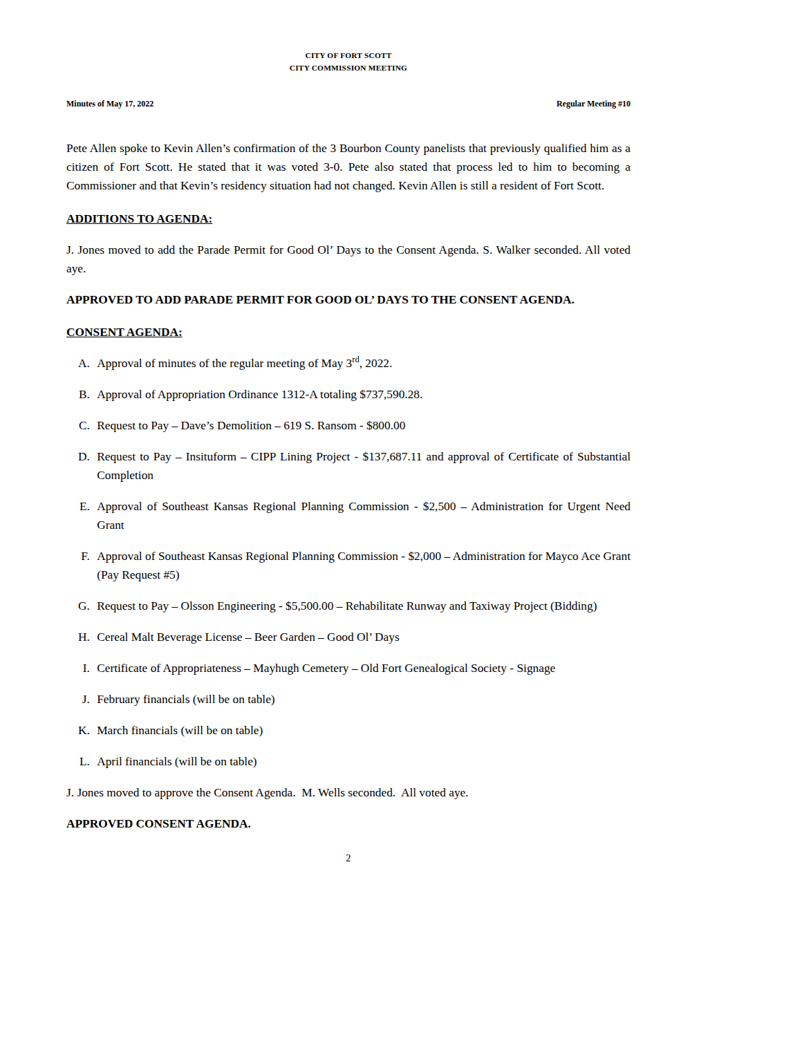CITY OF FORT SCOTT CITY COMMISSION MEETING
Minutes of May 17, 2022 Regular Meeting #10
Pete Allen spoke to Kevin Allen’s confirmation of the 3 Bourbon County panelists that previously qualified him as a citizen of Fort Scott. He stated that it was voted 3-0. Pete also stated that process led to him to becoming a Commissioner and that Kevin’s residency situation had not changed. Kevin Allen is still a resident of Fort Scott.
Additions to Agenda:
J. Jones moved to add the Parade Permit for Good Ol’ Days to the Consent Agenda. S. Walker seconded. All voted aye.
Approved to add Parade Permit for Good Ol’ Days to the Consent Agenda.
Consent Agenda:
Approval of minutes of the regular meeting of May 3rd, 2022.
Approval of Appropriation Ordinance 1312-A totaling $737,590.28.
Request to Pay – Dave’s Demolition – 619 S. Ransom - $800.00
Request to Pay – Insituform – CIPP Lining Project - $137,687.11 and approval of Certificate of Substantial Completion
Approval of Southeast Kansas Regional Planning Commission - $2,500 – Administration for Urgent Need Grant
Approval of Southeast Kansas Regional Planning Commission - $2,000 – Administration for Mayco Ace Grant (Pay Request #5)
Request to Pay – Olsson Engineering - $5,500.00 – Rehabilitate Runway and Taxiway Project (Bidding)
Cereal Malt Beverage License – Beer Garden – Good Ol’ Days
Certificate of Appropriateness – Mayhugh Cemetery – Old Fort Genealogical Society - Signage
February financials (will be on table)
March financials (will be on table)
April financials (will be on table)
J. Jones moved to approve the Consent Agenda. M. Wells seconded. All voted aye.
Approved Consent Agenda.
2